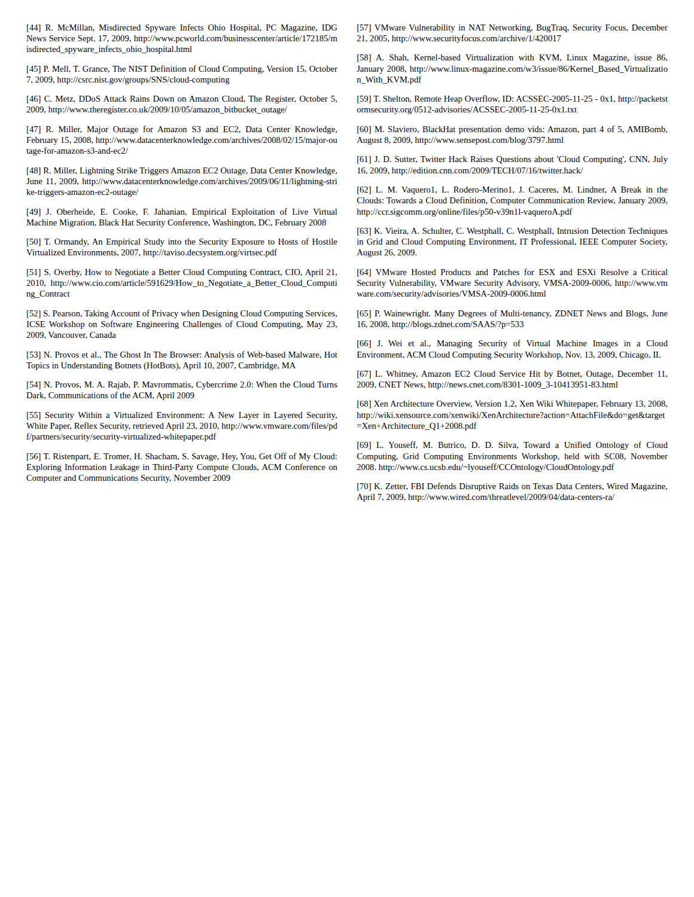[44] R. McMillan, Misdirected Spyware Infects Ohio Hospital, PC Magazine, IDG News Service Sept. 17, 2009, http://www.pcworld.com/businesscenter/article/172185/misdirected_spyware_infects_ohio_hospital.html
[45] P. Mell, T. Grance, The NIST Definition of Cloud Computing, Version 15, October 7, 2009, http://csrc.nist.gov/groups/SNS/cloud-computing
[46] C. Metz, DDoS Attack Rains Down on Amazon Cloud, The Register, October 5, 2009, http://www.theregister.co.uk/2009/10/05/amazon_bitbucket_outage/
[47] R. Miller, Major Outage for Amazon S3 and EC2, Data Center Knowledge, February 15, 2008, http://www.datacenterknowledge.com/archives/2008/02/15/major-outage-for-amazon-s3-and-ec2/
[48] R. Miller, Lightning Strike Triggers Amazon EC2 Outage, Data Center Knowledge, June 11, 2009, http://www.datacenterknowledge.com/archives/2009/06/11/lightning-strike-triggers-amazon-ec2-outage/
[49] J. Oberheide, E. Cooke, F. Jahanian, Empirical Exploitation of Live Virtual Machine Migration, Black Hat Security Conference, Washington, DC, February 2008
[50] T. Ormandy, An Empirical Study into the Security Exposure to Hosts of Hostile Virtualized Environments, 2007, http://taviso.decsystem.org/virtsec.pdf
[51] S. Overby, How to Negotiate a Better Cloud Computing Contract, CIO, April 21, 2010, http://www.cio.com/article/591629/How_to_Negotiate_a_Better_Cloud_Computing_Contract
[52] S. Pearson, Taking Account of Privacy when Designing Cloud Computing Services, ICSE Workshop on Software Engineering Challenges of Cloud Computing, May 23, 2009, Vancouver, Canada
[53] N. Provos et al., The Ghost In The Browser: Analysis of Web-based Malware, Hot Topics in Understanding Botnets (HotBots), April 10, 2007, Cambridge, MA
[54] N. Provos, M. A. Rajab, P. Mavrommatis, Cybercrime 2.0: When the Cloud Turns Dark, Communications of the ACM, April 2009
[55] Security Within a Virtualized Environment: A New Layer in Layered Security, White Paper, Reflex Security, retrieved April 23, 2010, http://www.vmware.com/files/pdf/partners/security/security-virtualized-whitepaper.pdf
[56] T. Ristenpart, E. Tromer, H. Shacham, S. Savage, Hey, You, Get Off of My Cloud: Exploring Information Leakage in Third-Party Compute Clouds, ACM Conference on Computer and Communications Security, November 2009
[57] VMware Vulnerability in NAT Networking, BugTraq, Security Focus, December 21, 2005, http://www.securityfocus.com/archive/1/420017
[58] A. Shah, Kernel-based Virtualization with KVM, Linux Magazine, issue 86, January 2008, http://www.linux-magazine.com/w3/issue/86/Kernel_Based_Virtualization_With_KVM.pdf
[59] T. Shelton, Remote Heap Overflow, ID: ACSSEC-2005-11-25 - 0x1, http://packetstormsecurity.org/0512-advisories/ACSSEC-2005-11-25-0x1.txt
[60] M. Slaviero, BlackHat presentation demo vids: Amazon, part 4 of 5, AMIBomb, August 8, 2009, http://www.sensepost.com/blog/3797.html
[61] J. D. Sutter, Twitter Hack Raises Questions about 'Cloud Computing', CNN, July 16, 2009, http://edition.cnn.com/2009/TECH/07/16/twitter.hack/
[62] L. M. Vaquero1, L. Rodero-Merino1, J. Caceres, M. Lindner, A Break in the Clouds: Towards a Cloud Definition, Computer Communication Review, January 2009, http://ccr.sigcomm.org/online/files/p50-v39n1l-vaqueroA.pdf
[63] K. Vieira, A. Schulter, C. Westphall, C. Westphall, Intrusion Detection Techniques in Grid and Cloud Computing Environment, IT Professional, IEEE Computer Society, August 26, 2009.
[64] VMware Hosted Products and Patches for ESX and ESXi Resolve a Critical Security Vulnerability, VMware Security Advisory, VMSA-2009-0006, http://www.vmware.com/security/advisories/VMSA-2009-0006.html
[65] P. Wainewright. Many Degrees of Multi-tenancy, ZDNET News and Blogs, June 16, 2008, http://blogs.zdnet.com/SAAS/?p=533
[66] J. Wei et al., Managing Security of Virtual Machine Images in a Cloud Environment, ACM Cloud Computing Security Workshop, Nov. 13, 2009, Chicago, IL
[67] L. Whitney, Amazon EC2 Cloud Service Hit by Botnet, Outage, December 11, 2009, CNET News, http://news.cnet.com/8301-1009_3-10413951-83.html
[68] Xen Architecture Overview, Version 1.2, Xen Wiki Whitepaper, February 13, 2008, http://wiki.xensource.com/xenwiki/XenArchitecture?action=AttachFile&do=get&target=Xen+Architecture_Q1+2008.pdf
[69] L. Youseff, M. Butrico, D. D. Silva, Toward a Unified Ontology of Cloud Computing, Grid Computing Environments Workshop, held with SC08, November 2008. http://www.cs.ucsb.edu/~lyouseff/CCOntology/CloudOntology.pdf
[70] K. Zetter, FBI Defends Disruptive Raids on Texas Data Centers, Wired Magazine, April 7, 2009, http://www.wired.com/threatlevel/2009/04/data-centers-ra/